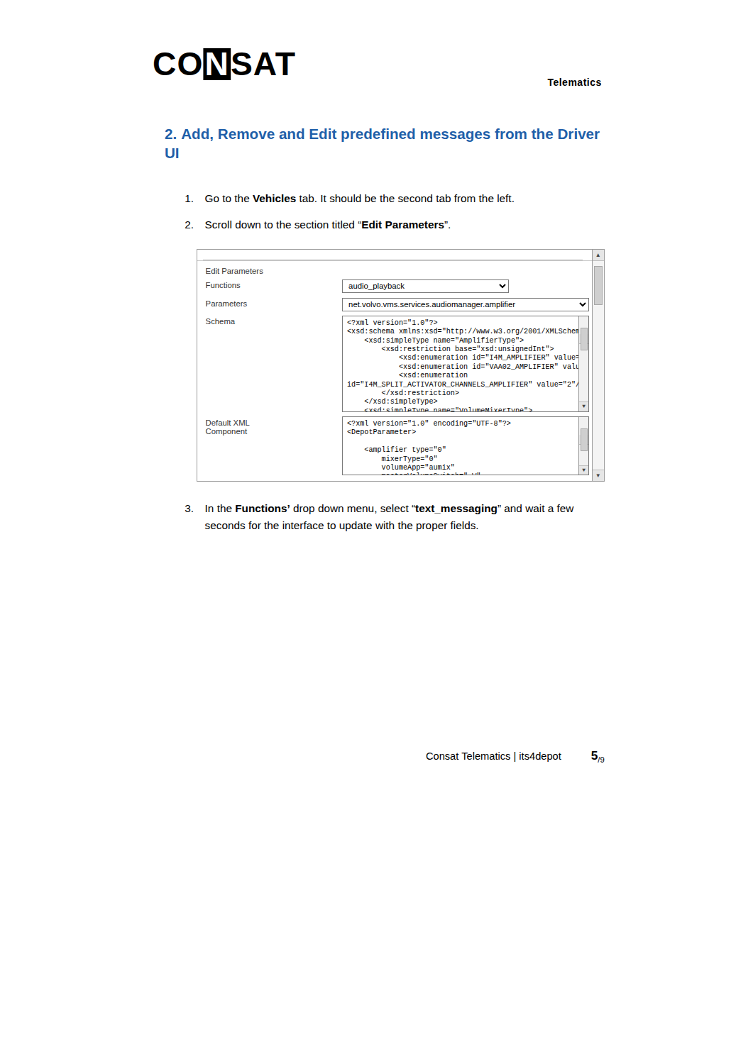CONSAT Telematics
2. Add, Remove and Edit predefined messages from the Driver UI
Go to the Vehicles tab. It should be the second tab from the left.
Scroll down to the section titled “Edit Parameters”.
Edit Parameters
Functions
audio_playback
Parameters
net.volvo.vms.services.audiomanager.amplifier
Schema
<?xml version="1.0"?> <xsd:schema xmlns:xsd="http://www.w3.org/2001/XMLSchema"> <xsd:simpleType name="AmplifierType"> <xsd:restriction base="xsd:unsignedInt"> <xsd:enumeration id="I4M_AMPLIFIER" value="0"/> <xsd:enumeration id="VAA02_AMPLIFIER" value="1"/> <xsd:enumeration id="I4M_SPLIT_ACTIVATOR_CHANNELS_AMPLIFIER" value="2"/> </xsd:restriction> </xsd:simpleType> <xsd:simpleType name="VolumeMixerType"> <xsd:restriction base="xsd:unsignedInt"> <xsd:enumeration id="VMT_AUMIX" value="0"/> <xsd:enumeration id="VMT_AMIXER" value="1"/> </xsd:restriction> </xsd:simpleType> <xsd:simpleType name="Channel">
▲
▼
Default XML
Component
<?xml version="1.0" encoding="UTF-8"?> <DepotParameter> <amplifier type="0" mixerType="0" volumeApp="aumix" masterVolumeSwitch="-W" pcmVolumeSwitch="-w" micVolumeSwitch="-m" volumeGainFactor="1.0">
▲
▼
▲
▼
In the Functions’ drop down menu, select “text_messaging” and wait a few seconds for the interface to update with the proper fields.
Consat Telematics | its4depot 5/9